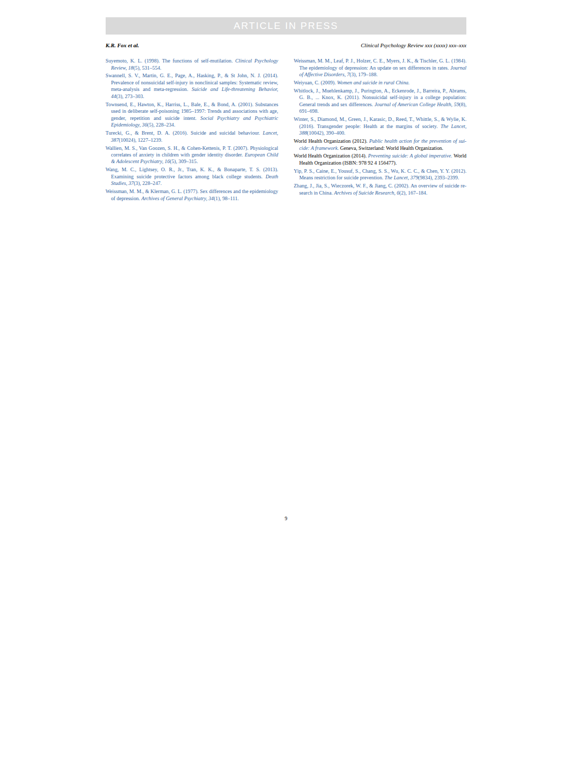ARTICLE IN PRESS
K.R. Fox et al.
Clinical Psychology Review xxx (xxxx) xxx–xxx
Suyemoto, K. L. (1998). The functions of self-mutilation. Clinical Psychology Review, 18(5), 531–554.
Swannell, S. V., Martin, G. E., Page, A., Hasking, P., & St John, N. J. (2014). Prevalence of nonsuicidal self-injury in nonclinical samples: Systematic review, meta-analysis and meta-regression. Suicide and Life-threatening Behavior, 44(3), 273–303.
Townsend, E., Hawton, K., Harriss, L., Bale, E., & Bond, A. (2001). Substances used in deliberate self-poisoning 1985–1997: Trends and associations with age, gender, repetition and suicide intent. Social Psychiatry and Psychiatric Epidemiology, 36(5), 228–234.
Turecki, G., & Brent, D. A. (2016). Suicide and suicidal behaviour. Lancet, 387(10024), 1227–1239.
Wallien, M. S., Van Goozen, S. H., & Cohen-Kettenis, P. T. (2007). Physiological correlates of anxiety in children with gender identity disorder. European Child & Adolescent Psychiatry, 16(5), 309–315.
Wang, M. C., Lightsey, O. R., Jr., Tran, K. K., & Bonaparte, T. S. (2013). Examining suicide protective factors among black college students. Death Studies, 37(3), 228–247.
Weissman, M. M., & Klerman, G. L. (1977). Sex differences and the epidemiology of depression. Archives of General Psychiatry, 34(1), 98–111.
Weissman, M. M., Leaf, P. J., Holzer, C. E., Myers, J. K., & Tischler, G. L. (1984). The epidemiology of depression: An update on sex differences in rates. Journal of Affective Disorders, 7(3), 179–188.
Weiyuan, C. (2009). Women and suicide in rural China.
Whitlock, J., Muehlenkamp, J., Purington, A., Eckenrode, J., Barreira, P., Abrams, G. B., ... Knox, K. (2011). Nonsuicidal self-injury in a college population: General trends and sex differences. Journal of American College Health, 59(8), 691–698.
Winter, S., Diamond, M., Green, J., Karasic, D., Reed, T., Whittle, S., & Wylie, K. (2016). Transgender people: Health at the margins of society. The Lancet, 388(10042), 390–400.
World Health Organization (2012). Public health action for the prevention of suicide: A framework. Geneva, Switzerland: World Health Organization.
World Health Organization (2014). Preventing suicide: A global imperative. World Health Organization (ISBN: 978 92 4 156477).
Yip, P. S., Caine, E., Yousuf, S., Chang, S. S., Wu, K. C. C., & Chen, Y. Y. (2012). Means restriction for suicide prevention. The Lancet, 379(9834), 2393–2399.
Zhang, J., Jia, S., Wieczorek, W. F., & Jiang, C. (2002). An overview of suicide research in China. Archives of Suicide Research, 6(2), 167–184.
9